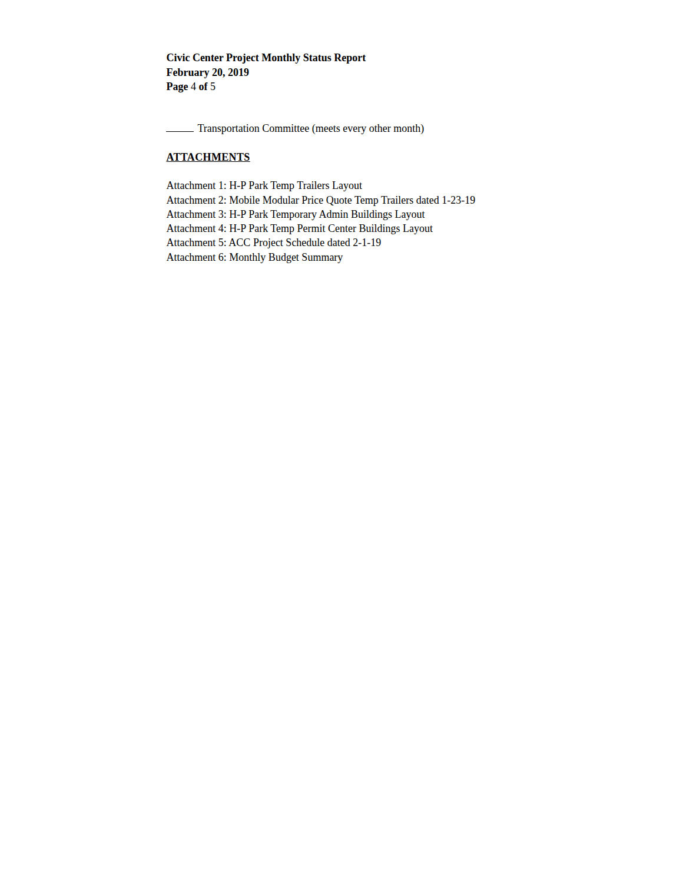Civic Center Project Monthly Status Report
February 20, 2019
Page 4 of 5
Transportation Committee (meets every other month)
ATTACHMENTS
Attachment 1: H-P Park Temp Trailers Layout
Attachment 2: Mobile Modular Price Quote Temp Trailers dated 1-23-19
Attachment 3: H-P Park Temporary Admin Buildings Layout
Attachment 4: H-P Park Temp Permit Center Buildings Layout
Attachment 5: ACC Project Schedule dated 2-1-19
Attachment 6: Monthly Budget Summary